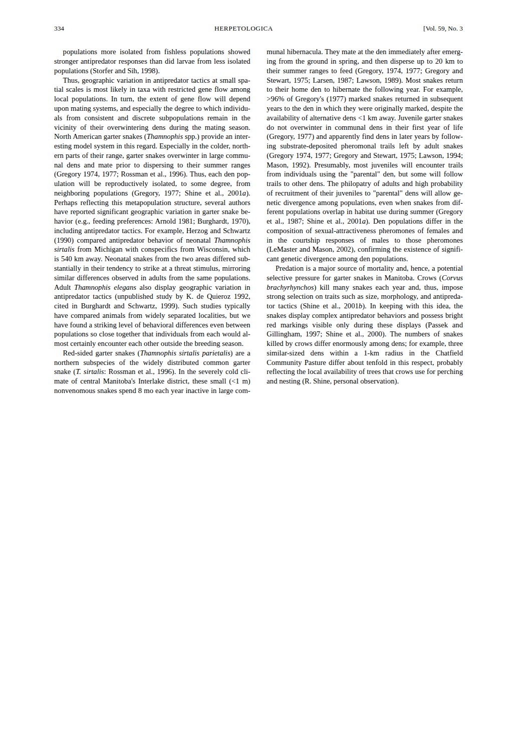334 HERPETOLOGICA [Vol. 59, No. 3
populations more isolated from fishless populations showed stronger antipredator responses than did larvae from less isolated populations (Storfer and Sih, 1998).
Thus, geographic variation in antipredator tactics at small spatial scales is most likely in taxa with restricted gene flow among local populations. In turn, the extent of gene flow will depend upon mating systems, and especially the degree to which individuals from consistent and discrete subpopulations remain in the vicinity of their overwintering dens during the mating season. North American garter snakes (Thamnophis spp.) provide an interesting model system in this regard. Especially in the colder, northern parts of their range, garter snakes overwinter in large communal dens and mate prior to dispersing to their summer ranges (Gregory 1974, 1977; Rossman et al., 1996). Thus, each den population will be reproductively isolated, to some degree, from neighboring populations (Gregory, 1977; Shine et al., 2001a). Perhaps reflecting this metapopulation structure, several authors have reported significant geographic variation in garter snake behavior (e.g., feeding preferences: Arnold 1981; Burghardt, 1970), including antipredator tactics. For example, Herzog and Schwartz (1990) compared antipredator behavior of neonatal Thamnophis sirtalis from Michigan with conspecifics from Wisconsin, which is 540 km away. Neonatal snakes from the two areas differed substantially in their tendency to strike at a threat stimulus, mirroring similar differences observed in adults from the same populations. Adult Thamnophis elegans also display geographic variation in antipredator tactics (unpublished study by K. de Quieroz 1992, cited in Burghardt and Schwartz, 1999). Such studies typically have compared animals from widely separated localities, but we have found a striking level of behavioral differences even between populations so close together that individuals from each would almost certainly encounter each other outside the breeding season.
Red-sided garter snakes (Thamnophis sirtalis parietalis) are a northern subspecies of the widely distributed common garter snake (T. sirtalis: Rossman et al., 1996). In the severely cold climate of central Manitoba's Interlake district, these small (<1 m) nonvenomous snakes spend 8 mo each year inactive in large communal hibernacula. They mate at the den immediately after emerging from the ground in spring, and then disperse up to 20 km to their summer ranges to feed (Gregory, 1974, 1977; Gregory and Stewart, 1975; Larsen, 1987; Lawson, 1989). Most snakes return to their home den to hibernate the following year. For example, >96% of Gregory's (1977) marked snakes returned in subsequent years to the den in which they were originally marked, despite the availability of alternative dens <1 km away. Juvenile garter snakes do not overwinter in communal dens in their first year of life (Gregory, 1977) and apparently find dens in later years by following substrate-deposited pheromonal trails left by adult snakes (Gregory 1974, 1977; Gregory and Stewart, 1975; Lawson, 1994; Mason, 1992). Presumably, most juveniles will encounter trails from individuals using the "parental" den, but some will follow trails to other dens. The philopatry of adults and high probability of recruitment of their juveniles to "parental" dens will allow genetic divergence among populations, even when snakes from different populations overlap in habitat use during summer (Gregory et al., 1987; Shine et al., 2001a). Den populations differ in the composition of sexual-attractiveness pheromones of females and in the courtship responses of males to those pheromones (LeMaster and Mason, 2002), confirming the existence of significant genetic divergence among den populations.
Predation is a major source of mortality and, hence, a potential selective pressure for garter snakes in Manitoba. Crows (Corvus brachyrhynchos) kill many snakes each year and, thus, impose strong selection on traits such as size, morphology, and antipredator tactics (Shine et al., 2001b). In keeping with this idea, the snakes display complex antipredator behaviors and possess bright red markings visible only during these displays (Passek and Gillingham, 1997; Shine et al., 2000). The numbers of snakes killed by crows differ enormously among dens; for example, three similar-sized dens within a 1-km radius in the Chatfield Community Pasture differ about tenfold in this respect, probably reflecting the local availability of trees that crows use for perching and nesting (R. Shine, personal observation).